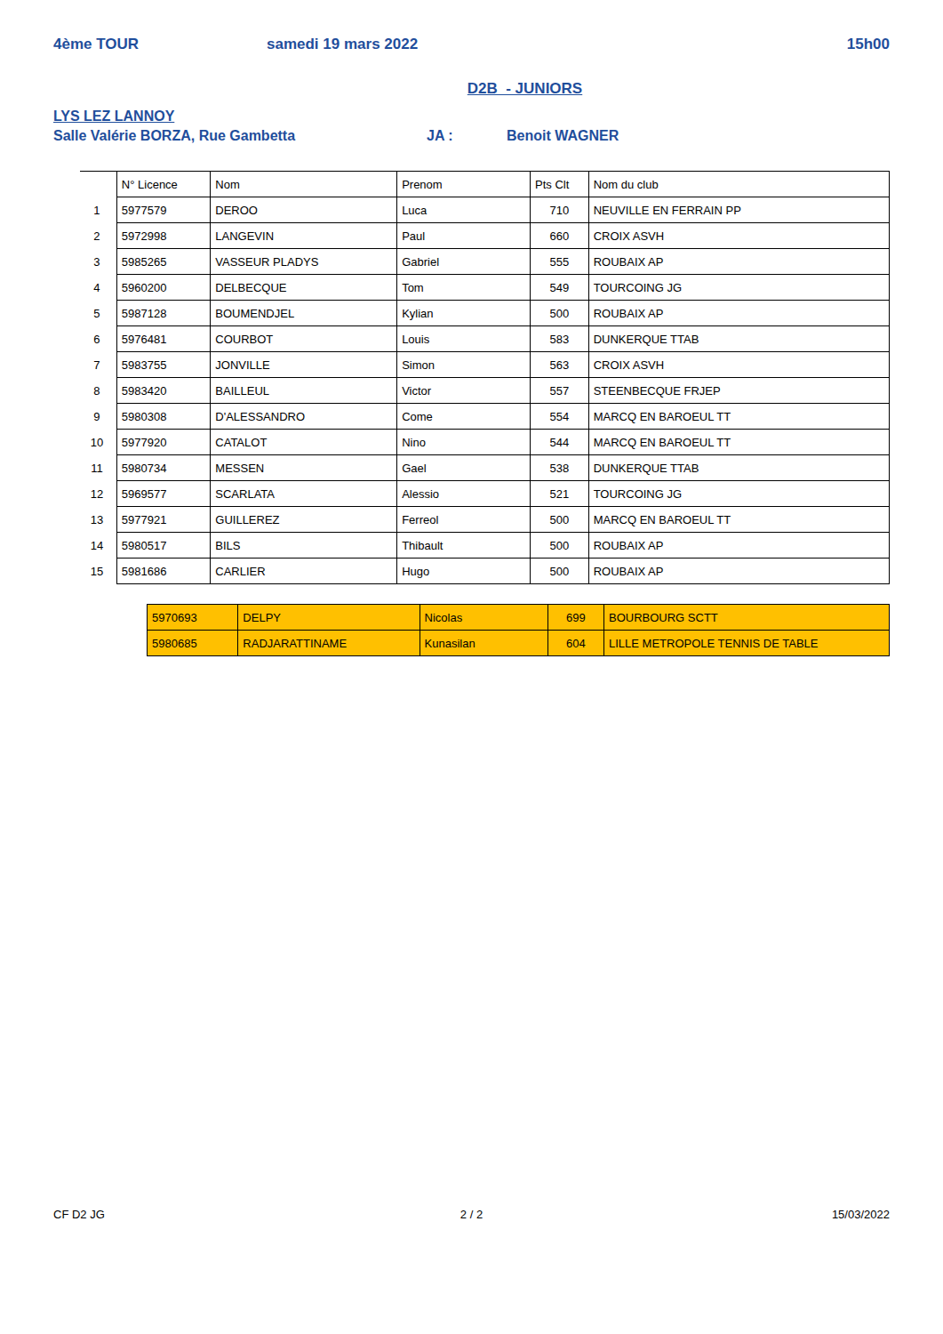4ème TOUR
samedi 19 mars 2022
15h00
D2B - JUNIORS
LYS LEZ LANNOY
Salle Valérie BORZA, Rue Gambetta
JA :
Benoit WAGNER
| | N° Licence | Nom | Prenom | Pts Clt | Nom du club |
| 1 | 5977579 | DEROO | Luca | 710 | NEUVILLE EN FERRAIN PP |
| 2 | 5972998 | LANGEVIN | Paul | 660 | CROIX ASVH |
| 3 | 5985265 | VASSEUR PLADYS | Gabriel | 555 | ROUBAIX AP |
| 4 | 5960200 | DELBECQUE | Tom | 549 | TOURCOING JG |
| 5 | 5987128 | BOUMENDJEL | Kylian | 500 | ROUBAIX AP |
| 6 | 5976481 | COURBOT | Louis | 583 | DUNKERQUE TTAB |
| 7 | 5983755 | JONVILLE | Simon | 563 | CROIX ASVH |
| 8 | 5983420 | BAILLEUL | Victor | 557 | STEENBECQUE FRJEP |
| 9 | 5980308 | D'ALESSANDRO | Come | 554 | MARCQ EN BAROEUL TT |
| 10 | 5977920 | CATALOT | Nino | 544 | MARCQ EN BAROEUL TT |
| 11 | 5980734 | MESSEN | Gael | 538 | DUNKERQUE TTAB |
| 12 | 5969577 | SCARLATA | Alessio | 521 | TOURCOING JG |
| 13 | 5977921 | GUILLEREZ | Ferreol | 500 | MARCQ EN BAROEUL TT |
| 14 | 5980517 | BILS | Thibault | 500 | ROUBAIX AP |
| 15 | 5981686 | CARLIER | Hugo | 500 | ROUBAIX AP |
| 5970693 | DELPY | Nicolas | 699 | BOURBOURG SCTT |
| 5980685 | RADJARATTINAME | Kunasilan | 604 | LILLE METROPOLE TENNIS DE TABLE |
CF D2 JG
2 / 2
15/03/2022